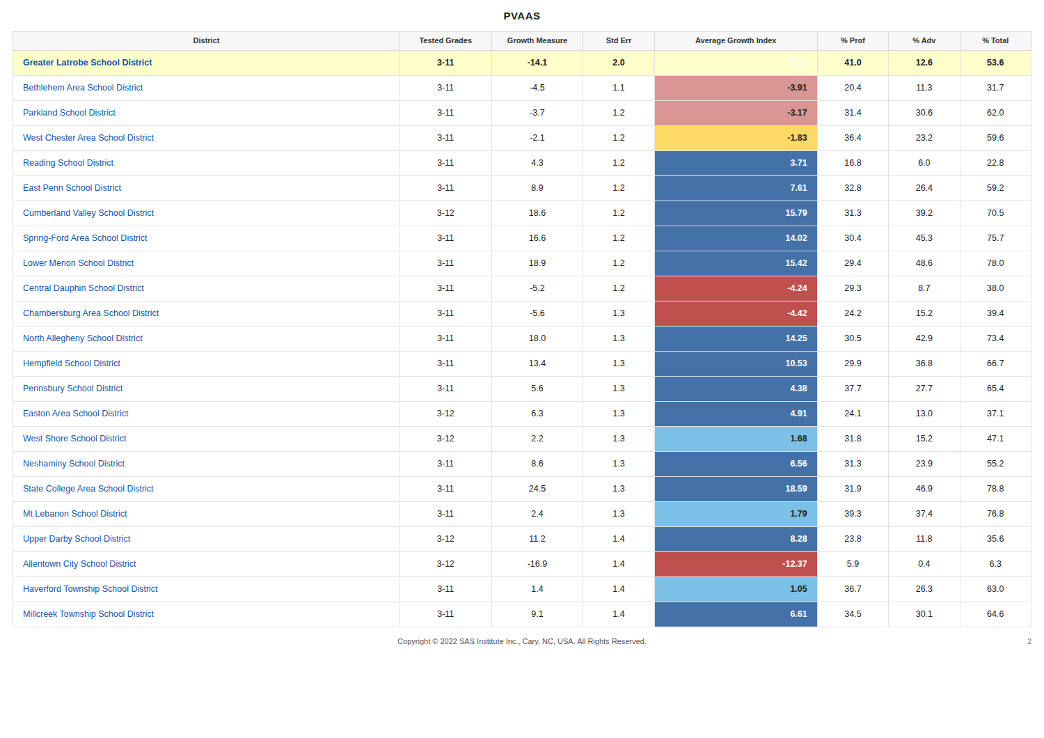PVAAS
| District | Tested Grades | Growth Measure | Std Err | Average Growth Index | % Prof | % Adv | % Total |
| --- | --- | --- | --- | --- | --- | --- | --- |
| Greater Latrobe School District | 3-11 | -14.1 | 2.0 | -7.14 | 41.0 | 12.6 | 53.6 |
| Bethlehem Area School District | 3-11 | -4.5 | 1.1 | -3.91 | 20.4 | 11.3 | 31.7 |
| Parkland School District | 3-11 | -3.7 | 1.2 | -3.17 | 31.4 | 30.6 | 62.0 |
| West Chester Area School District | 3-11 | -2.1 | 1.2 | -1.83 | 36.4 | 23.2 | 59.6 |
| Reading School District | 3-11 | 4.3 | 1.2 | 3.71 | 16.8 | 6.0 | 22.8 |
| East Penn School District | 3-11 | 8.9 | 1.2 | 7.61 | 32.8 | 26.4 | 59.2 |
| Cumberland Valley School District | 3-12 | 18.6 | 1.2 | 15.79 | 31.3 | 39.2 | 70.5 |
| Spring-Ford Area School District | 3-11 | 16.6 | 1.2 | 14.02 | 30.4 | 45.3 | 75.7 |
| Lower Merion School District | 3-11 | 18.9 | 1.2 | 15.42 | 29.4 | 48.6 | 78.0 |
| Central Dauphin School District | 3-11 | -5.2 | 1.2 | -4.24 | 29.3 | 8.7 | 38.0 |
| Chambersburg Area School District | 3-11 | -5.6 | 1.3 | -4.42 | 24.2 | 15.2 | 39.4 |
| North Allegheny School District | 3-11 | 18.0 | 1.3 | 14.25 | 30.5 | 42.9 | 73.4 |
| Hempfield School District | 3-11 | 13.4 | 1.3 | 10.53 | 29.9 | 36.8 | 66.7 |
| Pennsbury School District | 3-11 | 5.6 | 1.3 | 4.38 | 37.7 | 27.7 | 65.4 |
| Easton Area School District | 3-12 | 6.3 | 1.3 | 4.91 | 24.1 | 13.0 | 37.1 |
| West Shore School District | 3-12 | 2.2 | 1.3 | 1.68 | 31.8 | 15.2 | 47.1 |
| Neshaminy School District | 3-11 | 8.6 | 1.3 | 6.56 | 31.3 | 23.9 | 55.2 |
| State College Area School District | 3-11 | 24.5 | 1.3 | 18.59 | 31.9 | 46.9 | 78.8 |
| Mt Lebanon School District | 3-11 | 2.4 | 1.3 | 1.79 | 39.3 | 37.4 | 76.8 |
| Upper Darby School District | 3-12 | 11.2 | 1.4 | 8.28 | 23.8 | 11.8 | 35.6 |
| Allentown City School District | 3-12 | -16.9 | 1.4 | -12.37 | 5.9 | 0.4 | 6.3 |
| Haverford Township School District | 3-11 | 1.4 | 1.4 | 1.05 | 36.7 | 26.3 | 63.0 |
| Millcreek Township School District | 3-11 | 9.1 | 1.4 | 6.61 | 34.5 | 30.1 | 64.6 |
Copyright © 2022 SAS Institute Inc., Cary, NC, USA. All Rights Reserved. 2